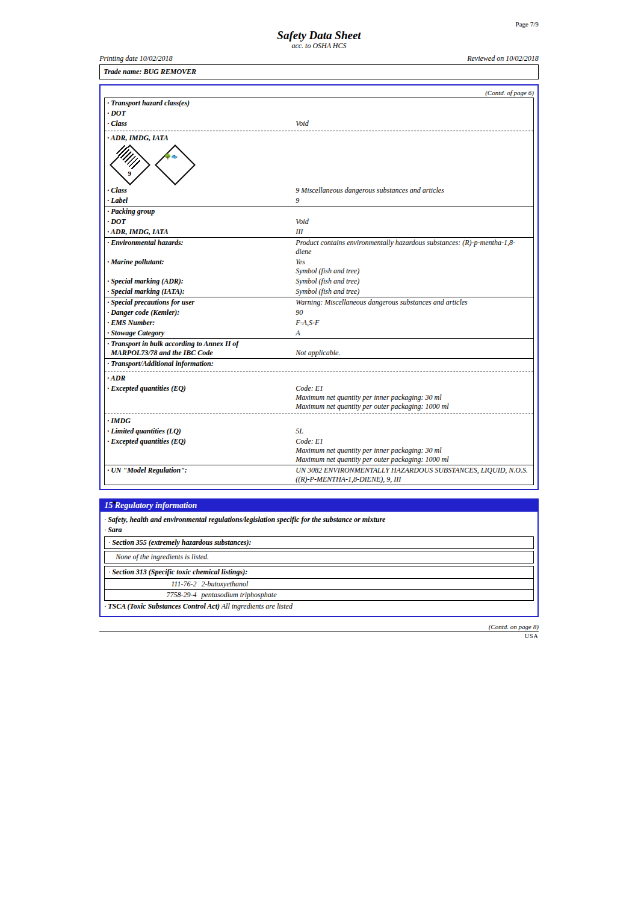Page 7/9
Safety Data Sheet
acc. to OSHA HCS
Printing date 10/02/2018 Reviewed on 10/02/2018
Trade name: BUG REMOVER
(Contd. of page 6)
| · Transport hazard class(es) | |
| · DOT | |
| · Class | Void |
| · ADR, IMDG, IATA | |
9 🌳🐟
| · Class | 9 Miscellaneous dangerous substances and articles |
| · Label | 9 |
| · Packing group | |
| · DOT | Void |
| · ADR, IMDG, IATA | III |
| · Environmental hazards: | Product contains environmentally hazardous substances: (R)-p-mentha-1,8-diene |
| · Marine pollutant: | Yes Symbol (fish and tree) |
| · Special marking (ADR): | Symbol (fish and tree) |
| · Special marking (IATA): | Symbol (fish and tree) |
| · Special precautions for user | Warning: Miscellaneous dangerous substances and articles |
| · Danger code (Kemler): | 90 |
| · EMS Number: | F-A,S-F |
| · Stowage Category | A |
| · Transport in bulk according to Annex II of MARPOL73/78 and the IBC Code | Not applicable. |
| · Transport/Additional information: | |
| · ADR | |
| · Excepted quantities (EQ) | Code: E1 Maximum net quantity per inner packaging: 30 ml Maximum net quantity per outer packaging: 1000 ml |
| · IMDG | |
| · Limited quantities (LQ) | 5L |
| · Excepted quantities (EQ) | Code: E1 Maximum net quantity per inner packaging: 30 ml Maximum net quantity per outer packaging: 1000 ml |
| · UN "Model Regulation": | UN 3082 ENVIRONMENTALLY HAZARDOUS SUBSTANCES, LIQUID, N.O.S. ((R)-P-MENTHA-1,8-DIENE), 9, III |
*
15 Regulatory information
· Safety, health and environmental regulations/legislation specific for the substance or mixture
· Sara
· Section 355 (extremely hazardous substances):
None of the ingredients is listed.
· Section 313 (Specific toxic chemical listings):
| 111-76-2 | 2-butoxyethanol |
| 7758-29-4 | pentasodium triphosphate |
· TSCA (Toxic Substances Control Act) All ingredients are listed
(Contd. on page 8)
USA